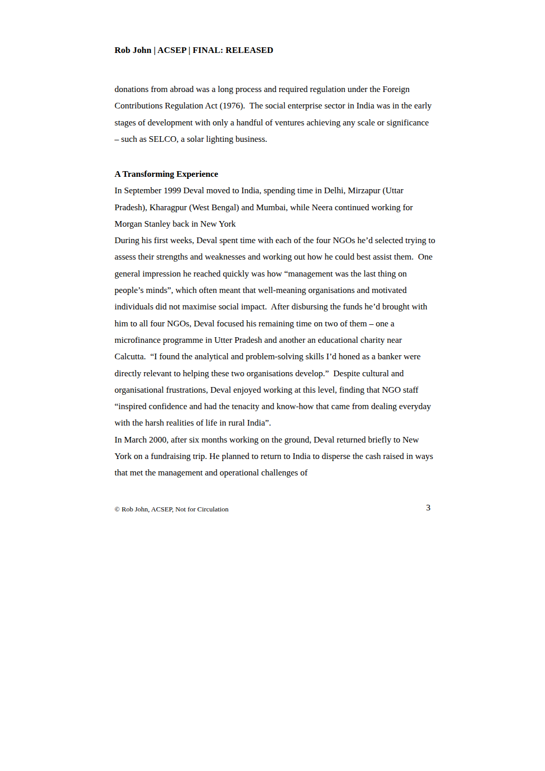Rob John | ACSEP | FINAL: RELEASED
donations from abroad was a long process and required regulation under the Foreign Contributions Regulation Act (1976). The social enterprise sector in India was in the early stages of development with only a handful of ventures achieving any scale or significance – such as SELCO, a solar lighting business.
A Transforming Experience
In September 1999 Deval moved to India, spending time in Delhi, Mirzapur (Uttar Pradesh), Kharagpur (West Bengal) and Mumbai, while Neera continued working for Morgan Stanley back in New York
During his first weeks, Deval spent time with each of the four NGOs he’d selected trying to assess their strengths and weaknesses and working out how he could best assist them. One general impression he reached quickly was how “management was the last thing on people’s minds”, which often meant that well-meaning organisations and motivated individuals did not maximise social impact. After disbursing the funds he’d brought with him to all four NGOs, Deval focused his remaining time on two of them – one a microfinance programme in Utter Pradesh and another an educational charity near Calcutta. “I found the analytical and problem-solving skills I’d honed as a banker were directly relevant to helping these two organisations develop.” Despite cultural and organisational frustrations, Deval enjoyed working at this level, finding that NGO staff “inspired confidence and had the tenacity and know-how that came from dealing everyday with the harsh realities of life in rural India”.
In March 2000, after six months working on the ground, Deval returned briefly to New York on a fundraising trip. He planned to return to India to disperse the cash raised in ways that met the management and operational challenges of
© Rob John, ACSEP, Not for Circulation
3